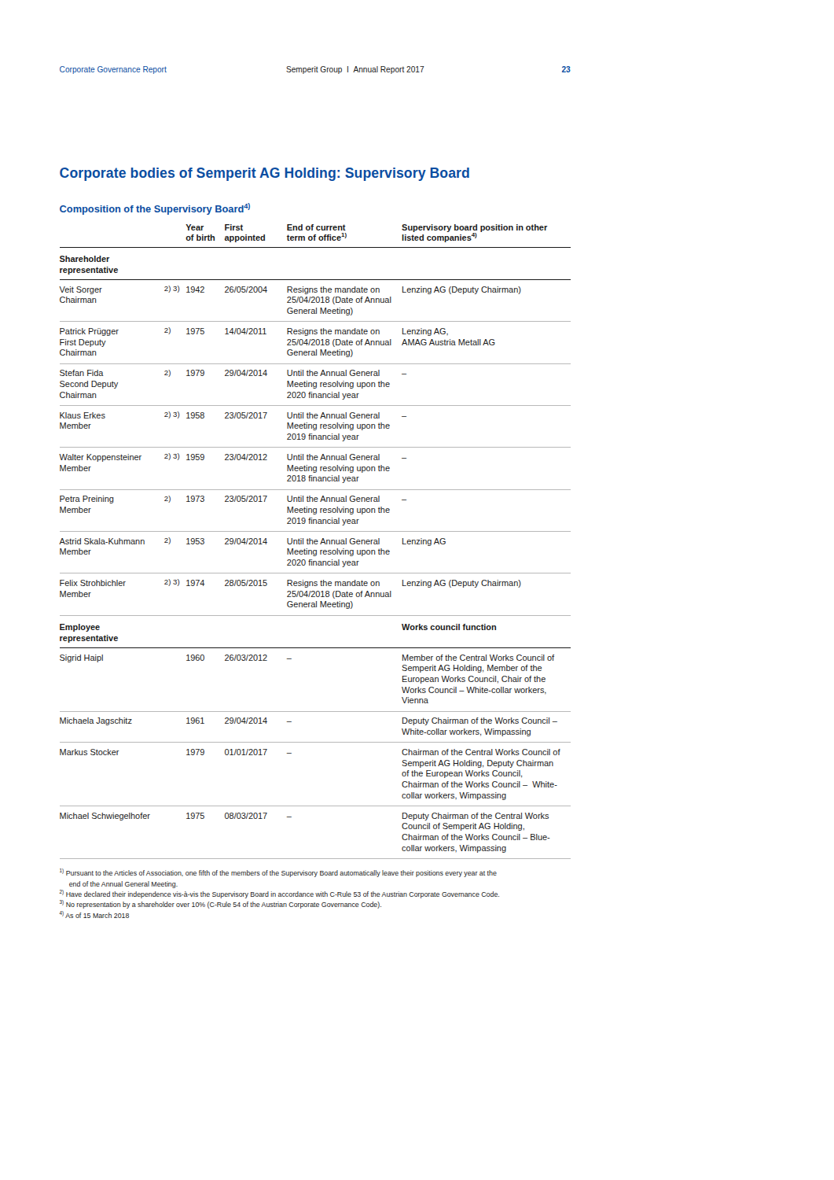Corporate Governance Report
Semperit Group I Annual Report 2017
23
Corporate bodies of Semperit AG Holding: Supervisory Board
Composition of the Supervisory Board4)
| | | Year of birth | First appointed | End of current term of office 1) | Supervisory board position in other listed companies 4) |
| --- | --- | --- | --- | --- | --- |
| Shareholder representative | |
| Veit Sorger Chairman | 2) 3) | 1942 | 26/05/2004 | Resigns the mandate on 25/04/2018 (Date of Annual General Meeting) | Lenzing AG (Deputy Chairman) |
| Patrick Prügger First Deputy Chairman | 2) | 1975 | 14/04/2011 | Resigns the mandate on 25/04/2018 (Date of Annual General Meeting) | Lenzing AG, AMAG Austria Metall AG |
| Stefan Fida Second Deputy Chairman | 2) | 1979 | 29/04/2014 | Until the Annual General Meeting resolving upon the 2020 financial year | – |
| Klaus Erkes Member | 2) 3) | 1958 | 23/05/2017 | Until the Annual General Meeting resolving upon the 2019 financial year | – |
| Walter Koppensteiner Member | 2) 3) | 1959 | 23/04/2012 | Until the Annual General Meeting resolving upon the 2018 financial year | – |
| Petra Preining Member | 2) | 1973 | 23/05/2017 | Until the Annual General Meeting resolving upon the 2019 financial year | – |
| Astrid Skala-Kuhmann Member | 2) | 1953 | 29/04/2014 | Until the Annual General Meeting resolving upon the 2020 financial year | Lenzing AG |
| Felix Strohbichler Member | 2) 3) | 1974 | 28/05/2015 | Resigns the mandate on 25/04/2018 (Date of Annual General Meeting) | Lenzing AG (Deputy Chairman) |
| Employee representative | Works council function |
| Sigrid Haipl | | 1960 | 26/03/2012 | – | Member of the Central Works Council of Semperit AG Holding, Member of the European Works Council, Chair of the Works Council – White-collar workers, Vienna |
| Michaela Jagschitz | | 1961 | 29/04/2014 | – | Deputy Chairman of the Works Council – White-collar workers, Wimpassing |
| Markus Stocker | | 1979 | 01/01/2017 | – | Chairman of the Central Works Council of Semperit AG Holding, Deputy Chairman of the European Works Council, Chairman of the Works Council – White-collar workers, Wimpassing |
| Michael Schwiegelhofer | | 1975 | 08/03/2017 | – | Deputy Chairman of the Central Works Council of Semperit AG Holding, Chairman of the Works Council – Blue-collar workers, Wimpassing |
1) Pursuant to the Articles of Association, one fifth of the members of the Supervisory Board automatically leave their positions every year at the
end of the Annual General Meeting.
2) Have declared their independence vis-à-vis the Supervisory Board in accordance with C-Rule 53 of the Austrian Corporate Governance Code.
3) No representation by a shareholder over 10% (C-Rule 54 of the Austrian Corporate Governance Code).
4) As of 15 March 2018